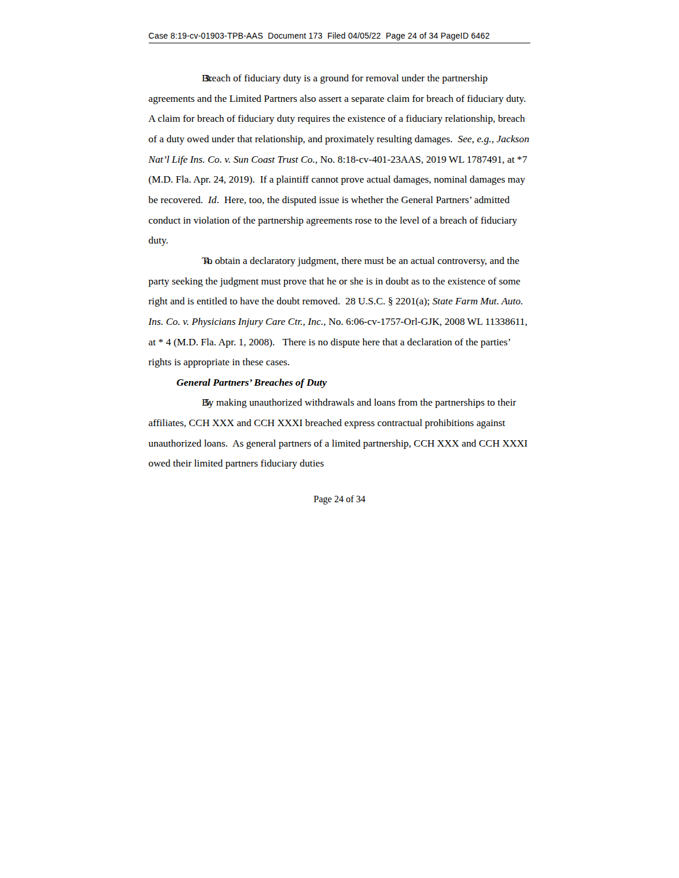Case 8:19-cv-01903-TPB-AAS Document 173 Filed 04/05/22 Page 24 of 34 PageID 6462
3. Breach of fiduciary duty is a ground for removal under the partnership agreements and the Limited Partners also assert a separate claim for breach of fiduciary duty. A claim for breach of fiduciary duty requires the existence of a fiduciary relationship, breach of a duty owed under that relationship, and proximately resulting damages. See, e.g., Jackson Nat’l Life Ins. Co. v. Sun Coast Trust Co., No. 8:18-cv-401-23AAS, 2019 WL 1787491, at *7 (M.D. Fla. Apr. 24, 2019). If a plaintiff cannot prove actual damages, nominal damages may be recovered. Id. Here, too, the disputed issue is whether the General Partners’ admitted conduct in violation of the partnership agreements rose to the level of a breach of fiduciary duty.
4. To obtain a declaratory judgment, there must be an actual controversy, and the party seeking the judgment must prove that he or she is in doubt as to the existence of some right and is entitled to have the doubt removed. 28 U.S.C. § 2201(a); State Farm Mut. Auto. Ins. Co. v. Physicians Injury Care Ctr., Inc., No. 6:06-cv-1757-Orl-GJK, 2008 WL 11338611, at * 4 (M.D. Fla. Apr. 1, 2008). There is no dispute here that a declaration of the parties’ rights is appropriate in these cases.
General Partners’ Breaches of Duty
5. By making unauthorized withdrawals and loans from the partnerships to their affiliates, CCH XXX and CCH XXXI breached express contractual prohibitions against unauthorized loans. As general partners of a limited partnership, CCH XXX and CCH XXXI owed their limited partners fiduciary duties
Page 24 of 34